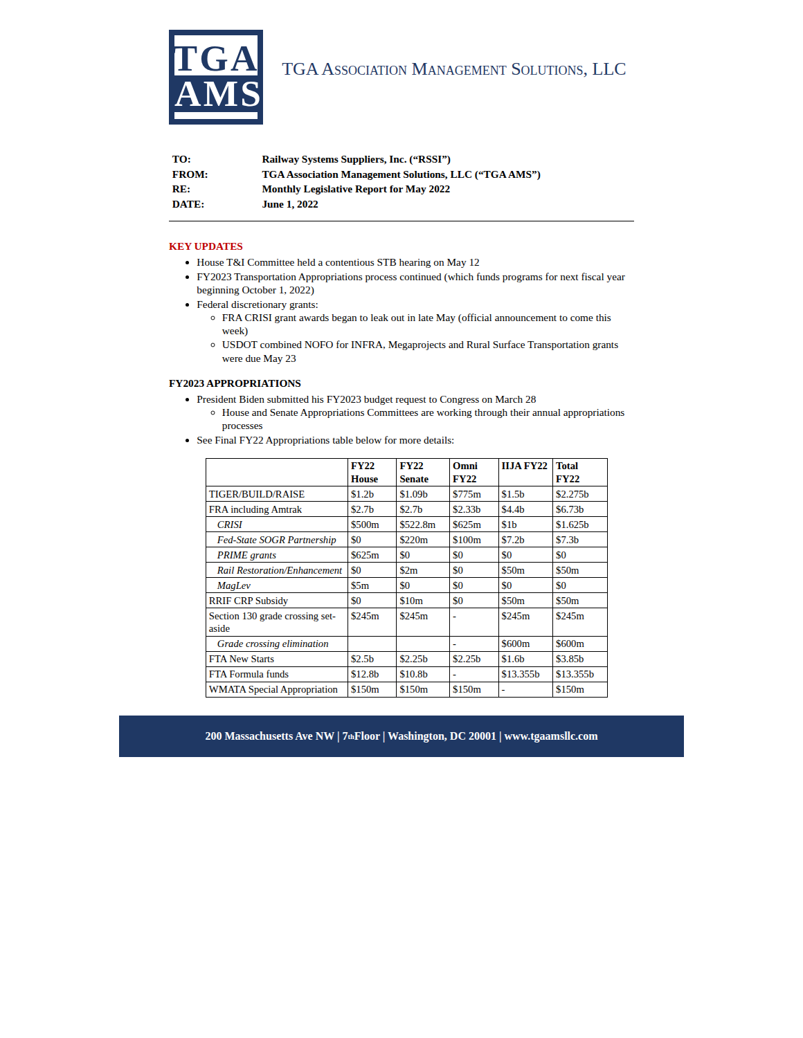TGA
AMS
TGA Association Management Solutions, LLC
| TO: | Railway Systems Suppliers, Inc. (“RSSI”) |
| FROM: | TGA Association Management Solutions, LLC (“TGA AMS”) |
| RE: | Monthly Legislative Report for May 2022 |
| DATE: | June 1, 2022 |
KEY UPDATES
House T&I Committee held a contentious STB hearing on May 12
FY2023 Transportation Appropriations process continued (which funds programs for next fiscal year beginning October 1, 2022)
Federal discretionary grants:
FRA CRISI grant awards began to leak out in late May (official announcement to come this week)
USDOT combined NOFO for INFRA, Megaprojects and Rural Surface Transportation grants were due May 23
FY2023 APPROPRIATIONS
President Biden submitted his FY2023 budget request to Congress on March 28
House and Senate Appropriations Committees are working through their annual appropriations processes
See Final FY22 Appropriations table below for more details:
| | FY22 House | FY22 Senate | Omni FY22 | IIJA FY22 | Total FY22 |
| --- | --- | --- | --- | --- | --- |
| TIGER/BUILD/RAISE | $1.2b | $1.09b | $775m | $1.5b | $2.275b |
| FRA including Amtrak | $2.7b | $2.7b | $2.33b | $4.4b | $6.73b |
| CRISI | $500m | $522.8m | $625m | $1b | $1.625b |
| Fed-State SOGR Partnership | $0 | $220m | $100m | $7.2b | $7.3b |
| PRIME grants | $625m | $0 | $0 | $0 | $0 |
| Rail Restoration/Enhancement | $0 | $2m | $0 | $50m | $50m |
| MagLev | $5m | $0 | $0 | $0 | $0 |
| RRIF CRP Subsidy | $0 | $10m | $0 | $50m | $50m |
| Section 130 grade crossing set-aside | $245m | $245m | - | $245m | $245m |
| Grade crossing elimination | | | - | $600m | $600m |
| FTA New Starts | $2.5b | $2.25b | $2.25b | $1.6b | $3.85b |
| FTA Formula funds | $12.8b | $10.8b | - | $13.355b | $13.355b |
| WMATA Special Appropriation | $150m | $150m | $150m | - | $150m |
200 Massachusetts Ave NW | 7th Floor | Washington, DC 20001 | www.tgaamsllc.com